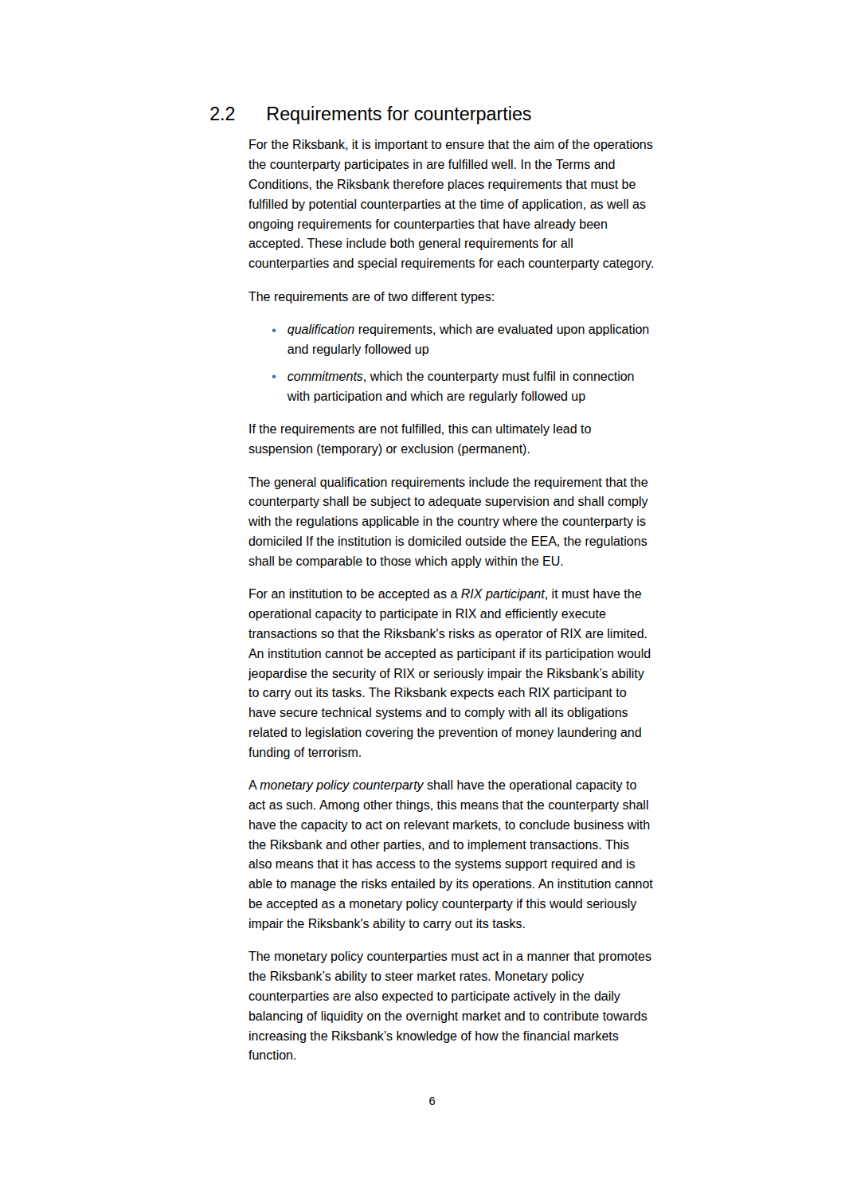2.2 Requirements for counterparties
For the Riksbank, it is important to ensure that the aim of the operations the counterparty participates in are fulfilled well. In the Terms and Conditions, the Riksbank therefore places requirements that must be fulfilled by potential counterparties at the time of application, as well as ongoing requirements for counterparties that have already been accepted. These include both general requirements for all counterparties and special requirements for each counterparty category.
The requirements are of two different types:
qualification requirements, which are evaluated upon application and regularly followed up
commitments, which the counterparty must fulfil in connection with participation and which are regularly followed up
If the requirements are not fulfilled, this can ultimately lead to suspension (temporary) or exclusion (permanent).
The general qualification requirements include the requirement that the counterparty shall be subject to adequate supervision and shall comply with the regulations applicable in the country where the counterparty is domiciled If the institution is domiciled outside the EEA, the regulations shall be comparable to those which apply within the EU.
For an institution to be accepted as a RIX participant, it must have the operational capacity to participate in RIX and efficiently execute transactions so that the Riksbank's risks as operator of RIX are limited. An institution cannot be accepted as participant if its participation would jeopardise the security of RIX or seriously impair the Riksbank’s ability to carry out its tasks. The Riksbank expects each RIX participant to have secure technical systems and to comply with all its obligations related to legislation covering the prevention of money laundering and funding of terrorism.
A monetary policy counterparty shall have the operational capacity to act as such. Among other things, this means that the counterparty shall have the capacity to act on relevant markets, to conclude business with the Riksbank and other parties, and to implement transactions. This also means that it has access to the systems support required and is able to manage the risks entailed by its operations. An institution cannot be accepted as a monetary policy counterparty if this would seriously impair the Riksbank's ability to carry out its tasks.
The monetary policy counterparties must act in a manner that promotes the Riksbank’s ability to steer market rates. Monetary policy counterparties are also expected to participate actively in the daily balancing of liquidity on the overnight market and to contribute towards increasing the Riksbank’s knowledge of how the financial markets function.
6